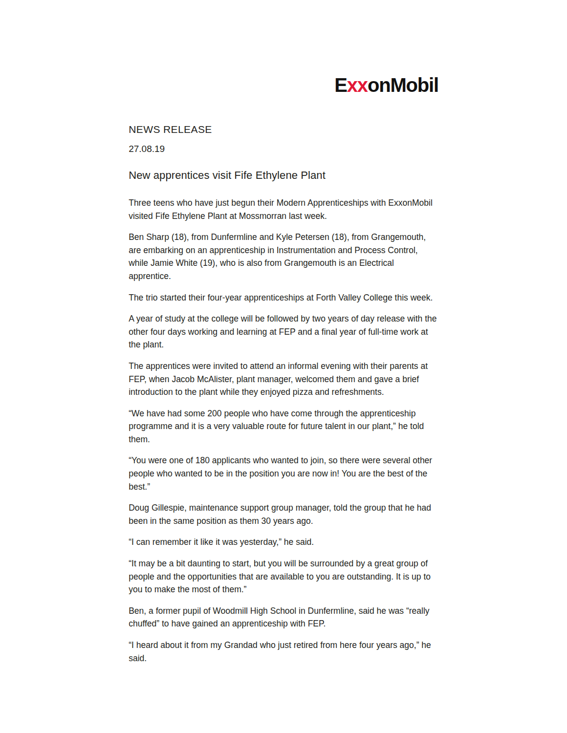ExxonMobil
NEWS RELEASE
27.08.19
New apprentices visit Fife Ethylene Plant
Three teens who have just begun their Modern Apprenticeships with ExxonMobil visited Fife Ethylene Plant at Mossmorran last week.
Ben Sharp (18), from Dunfermline and Kyle Petersen (18), from Grangemouth, are embarking on an apprenticeship in Instrumentation and Process Control, while Jamie White (19), who is also from Grangemouth is an Electrical apprentice.
The trio started their four-year apprenticeships at Forth Valley College this week.
A year of study at the college will be followed by two years of day release with the other four days working and learning at FEP and a final year of full-time work at the plant.
The apprentices were invited to attend an informal evening with their parents at FEP, when Jacob McAlister, plant manager, welcomed them and gave a brief introduction to the plant while they enjoyed pizza and refreshments.
“We have had some 200 people who have come through the apprenticeship programme and it is a very valuable route for future talent in our plant,” he told them.
“You were one of 180 applicants who wanted to join, so there were several other people who wanted to be in the position you are now in! You are the best of the best.”
Doug Gillespie, maintenance support group manager, told the group that he had been in the same position as them 30 years ago.
“I can remember it like it was yesterday,” he said.
“It may be a bit daunting to start, but you will be surrounded by a great group of people and the opportunities that are available to you are outstanding. It is up to you to make the most of them.”
Ben, a former pupil of Woodmill High School in Dunfermline, said he was “really chuffed” to have gained an apprenticeship with FEP.
“I heard about it from my Grandad who just retired from here four years ago,” he said.